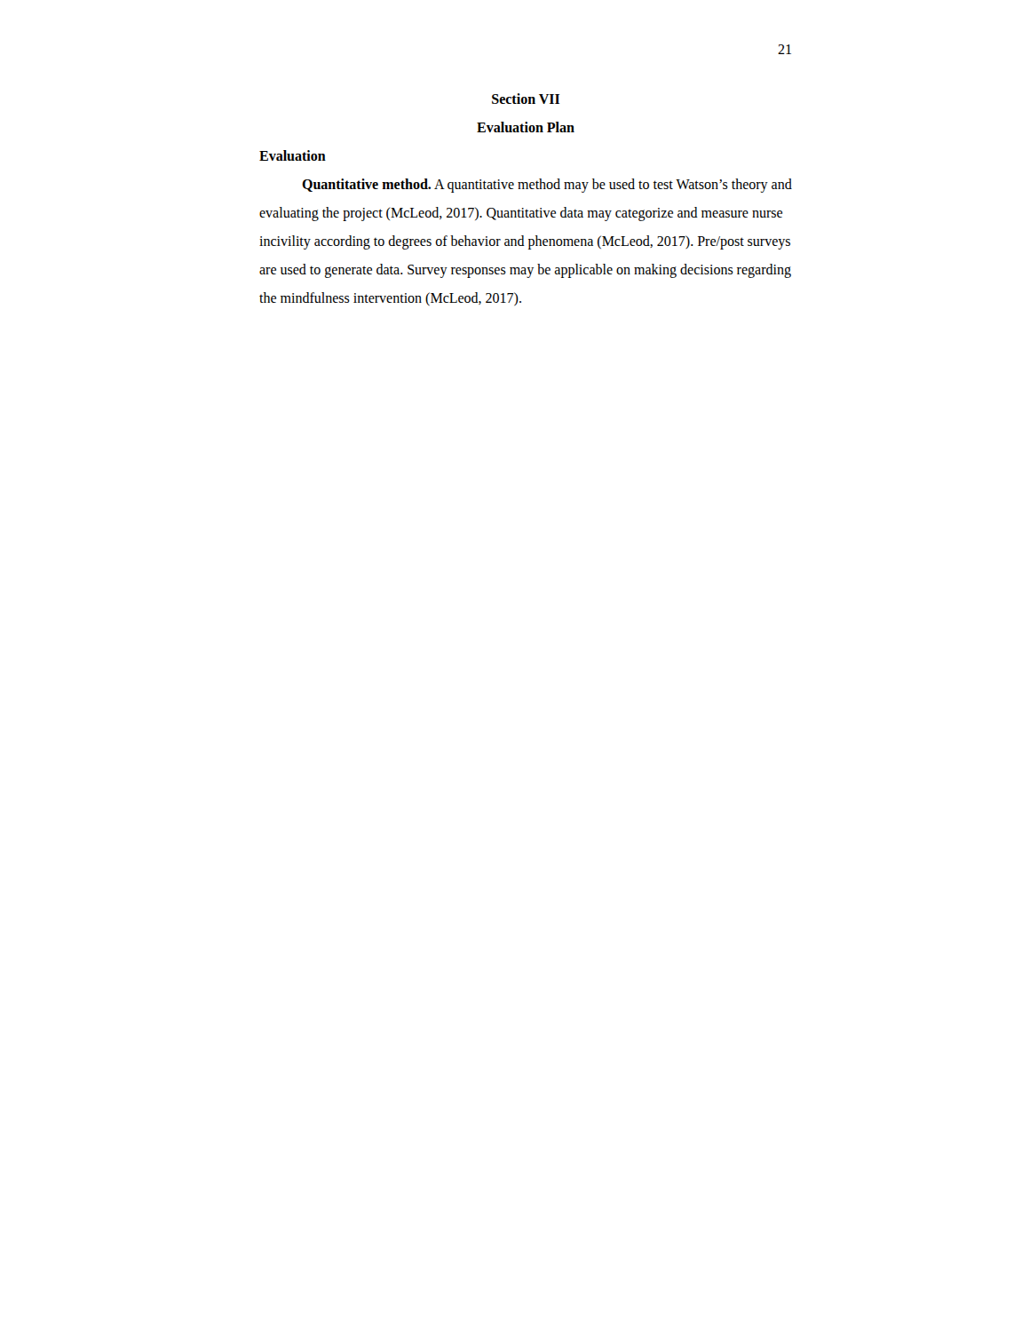21
Section VII
Evaluation Plan
Evaluation
Quantitative method. A quantitative method may be used to test Watson’s theory and evaluating the project (McLeod, 2017). Quantitative data may categorize and measure nurse incivility according to degrees of behavior and phenomena (McLeod, 2017). Pre/post surveys are used to generate data. Survey responses may be applicable on making decisions regarding the mindfulness intervention (McLeod, 2017).